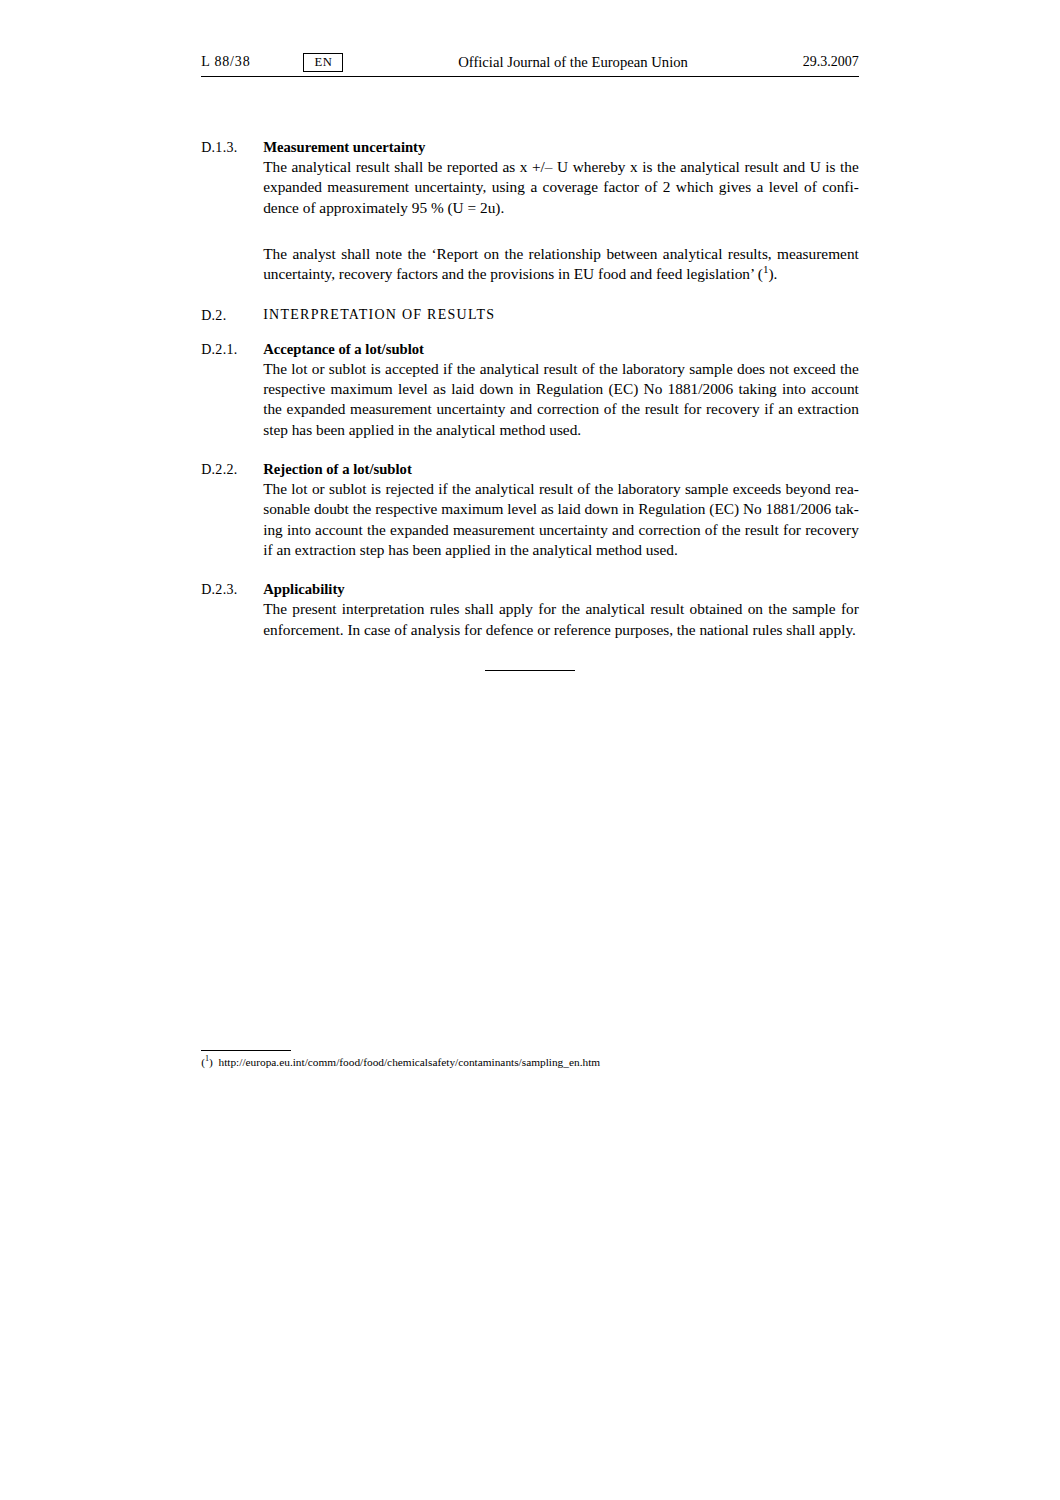L 88/38 EN
Official Journal of the European Union
29.3.2007
D.1.3.
Measurement uncertainty
The analytical result shall be reported as x +/– U whereby x is the analytical result and U is the expanded measurement uncertainty, using a coverage factor of 2 which gives a level of confidence of approximately 95 % (U = 2u).
The analyst shall note the ‘Report on the relationship between analytical results, measurement uncertainty, recovery factors and the provisions in EU food and feed legislation’ (1).
D.2.
INTERPRETATION OF RESULTS
D.2.1.
Acceptance of a lot/sublot
The lot or sublot is accepted if the analytical result of the laboratory sample does not exceed the respective maximum level as laid down in Regulation (EC) No 1881/2006 taking into account the expanded measurement uncertainty and correction of the result for recovery if an extraction step has been applied in the analytical method used.
D.2.2.
Rejection of a lot/sublot
The lot or sublot is rejected if the analytical result of the laboratory sample exceeds beyond reasonable doubt the respective maximum level as laid down in Regulation (EC) No 1881/2006 taking into account the expanded measurement uncertainty and correction of the result for recovery if an extraction step has been applied in the analytical method used.
D.2.3.
Applicability
The present interpretation rules shall apply for the analytical result obtained on the sample for enforcement. In case of analysis for defence or reference purposes, the national rules shall apply.
(1) http://europa.eu.int/comm/food/food/chemicalsafety/contaminants/sampling_en.htm